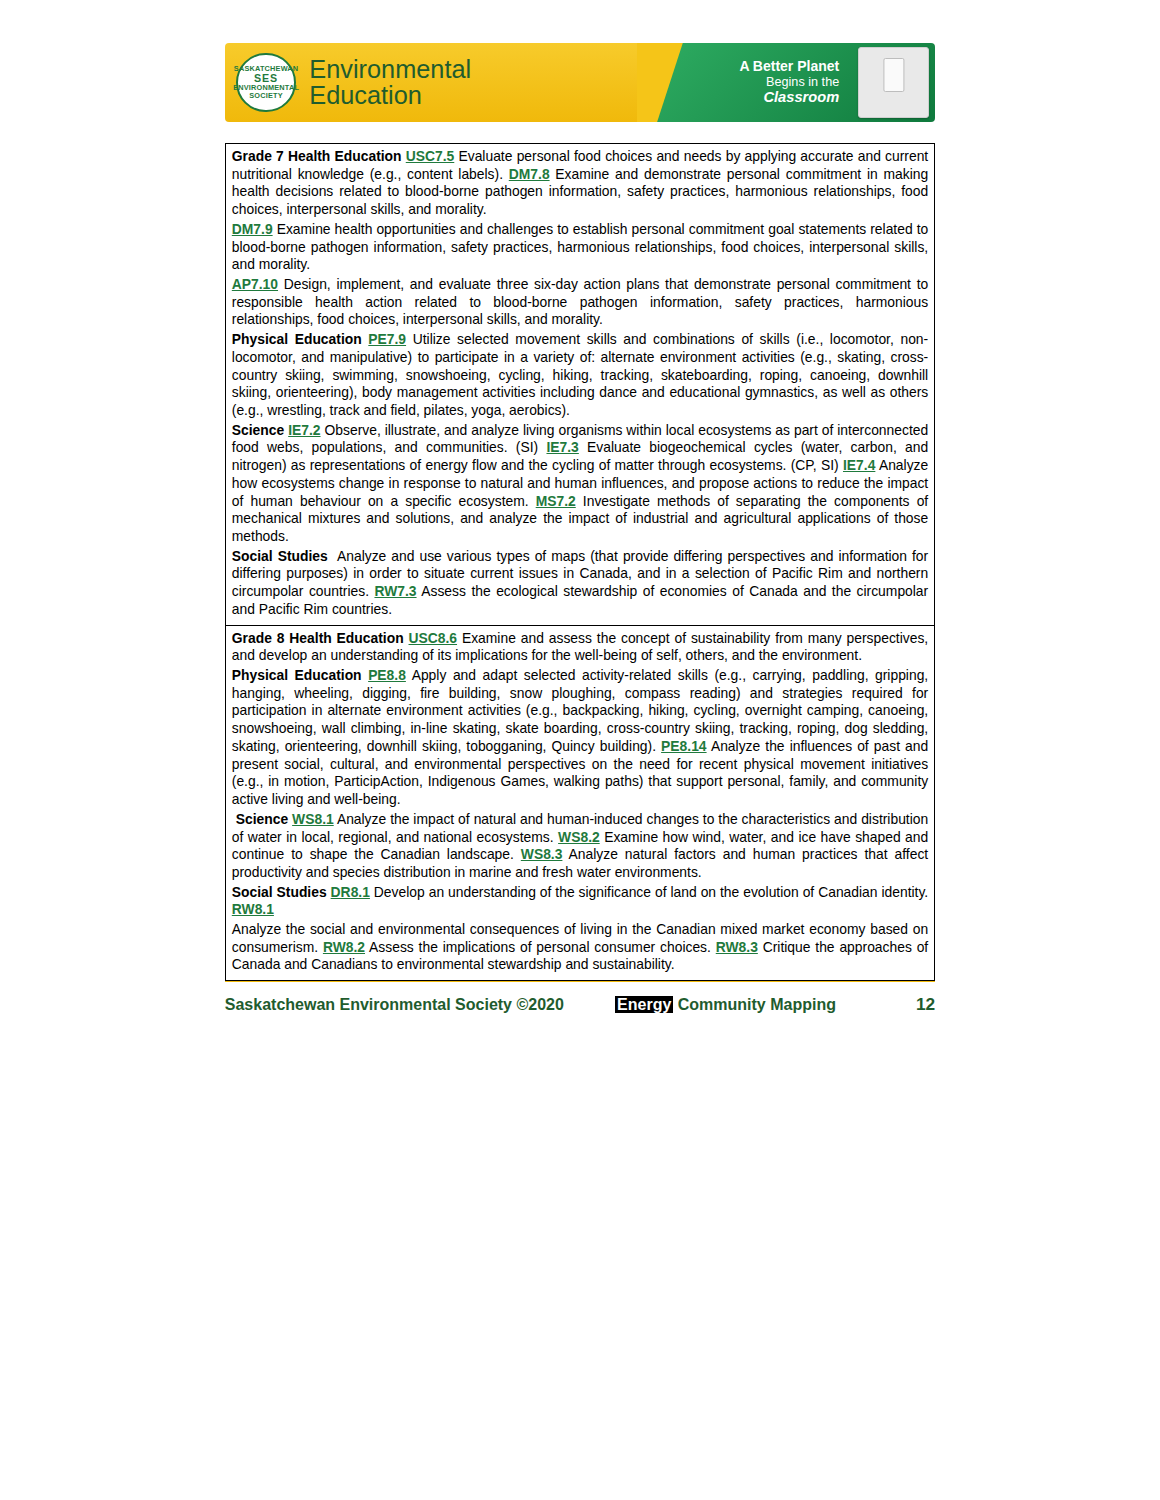SASKATCHEWAN SES ENVIRONMENTAL SOCIETY
EnvironmentalEducation
A Better Planet
Begins in the
Classroom
| Grade 7 Health Education USC7.5 Evaluate personal food choices and needs by applying accurate and current nutritional knowledge (e.g., content labels). DM7.8 Examine and demonstrate personal commitment in making health decisions related to blood-borne pathogen information, safety practices, harmonious relationships, food choices, interpersonal skills, and morality. DM7.9 Examine health opportunities and challenges to establish personal commitment goal statements related to blood-borne pathogen information, safety practices, harmonious relationships, food choices, interpersonal skills, and morality. AP7.10 Design, implement, and evaluate three six-day action plans that demonstrate personal commitment to responsible health action related to blood-borne pathogen information, safety practices, harmonious relationships, food choices, interpersonal skills, and morality. Physical Education PE7.9 Utilize selected movement skills and combinations of skills (i.e., locomotor, non-locomotor, and manipulative) to participate in a variety of: alternate environment activities (e.g., skating, cross-country skiing, swimming, snowshoeing, cycling, hiking, tracking, skateboarding, roping, canoeing, downhill skiing, orienteering), body management activities including dance and educational gymnastics, as well as others (e.g., wrestling, track and field, pilates, yoga, aerobics). Science IE7.2 Observe, illustrate, and analyze living organisms within local ecosystems as part of interconnected food webs, populations, and communities. (SI) IE7.3 Evaluate biogeochemical cycles (water, carbon, and nitrogen) as representations of energy flow and the cycling of matter through ecosystems. (CP, SI) IE7.4 Analyze how ecosystems change in response to natural and human influences, and propose actions to reduce the impact of human behaviour on a specific ecosystem. MS7.2 Investigate methods of separating the components of mechanical mixtures and solutions, and analyze the impact of industrial and agricultural applications of those methods. Social Studies Analyze and use various types of maps (that provide differing perspectives and information for differing purposes) in order to situate current issues in Canada, and in a selection of Pacific Rim and northern circumpolar countries. RW7.3 Assess the ecological stewardship of economies of Canada and the circumpolar and Pacific Rim countries. |
| Grade 8 Health Education USC8.6 Examine and assess the concept of sustainability from many perspectives, and develop an understanding of its implications for the well-being of self, others, and the environment. Physical Education PE8.8 Apply and adapt selected activity-related skills (e.g., carrying, paddling, gripping, hanging, wheeling, digging, fire building, snow ploughing, compass reading) and strategies required for participation in alternate environment activities (e.g., backpacking, hiking, cycling, overnight camping, canoeing, snowshoeing, wall climbing, in-line skating, skate boarding, cross-country skiing, tracking, roping, dog sledding, skating, orienteering, downhill skiing, tobogganing, Quincy building). PE8.14 Analyze the influences of past and present social, cultural, and environmental perspectives on the need for recent physical movement initiatives (e.g., in motion, ParticipAction, Indigenous Games, walking paths) that support personal, family, and community active living and well-being. Science WS8.1 Analyze the impact of natural and human-induced changes to the characteristics and distribution of water in local, regional, and national ecosystems. WS8.2 Examine how wind, water, and ice have shaped and continue to shape the Canadian landscape. WS8.3 Analyze natural factors and human practices that affect productivity and species distribution in marine and fresh water environments. Social Studies DR8.1 Develop an understanding of the significance of land on the evolution of Canadian identity. RW8.1 Analyze the social and environmental consequences of living in the Canadian mixed market economy based on consumerism. RW8.2 Assess the implications of personal consumer choices. RW8.3 Critique the approaches of Canada and Canadians to environmental stewardship and sustainability. |
Saskatchewan Environmental Society ©2020
Energy Community Mapping
12